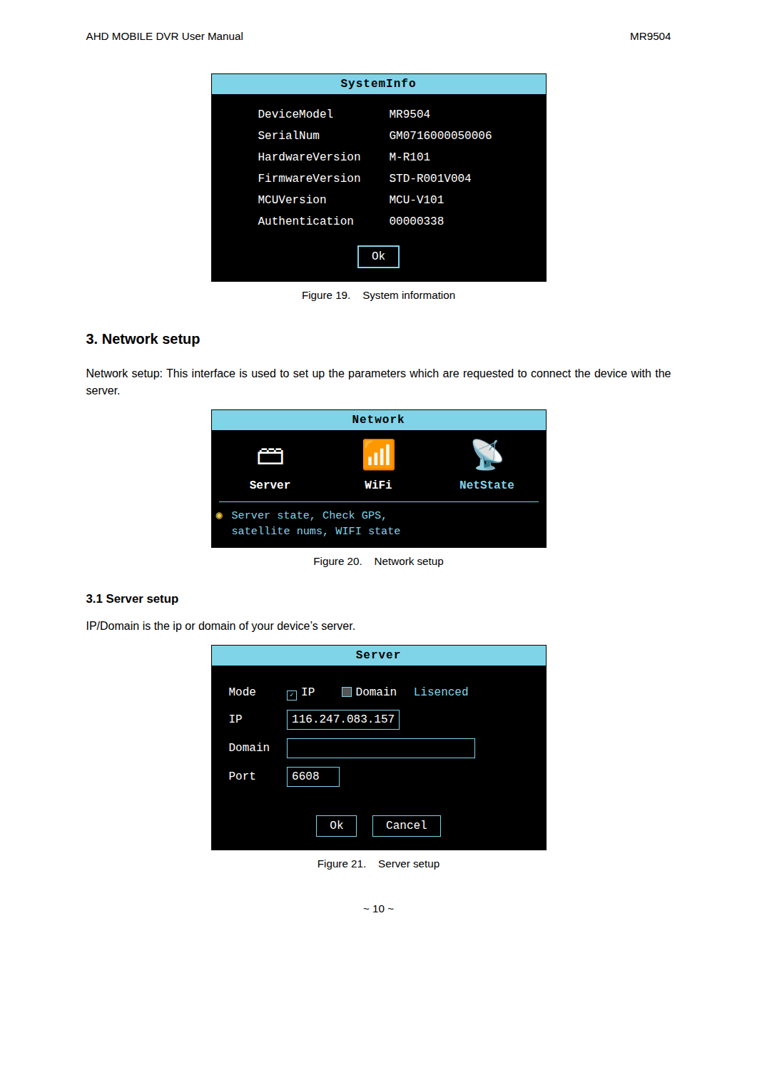AHD MOBILE DVR User Manual MR9504
SystemInfo
| DeviceModel | MR9504 |
| SerialNum | GM0716000050006 |
| HardwareVersion | M-R101 |
| FirmwareVersion | STD-R001V004 |
| MCUVersion | MCU-V101 |
| Authentication | 00000338 |
Ok
Figure 19. System information
3. Network setup
Network setup: This interface is used to set up the parameters which are requested to connect the device with the server.
Network
🗃 Server
📶 WiFi
📡 NetState
◉ Server state, Check GPS,
satellite nums, WIFI state
Figure 20. Network setup
3.1 Server setup
IP/Domain is the ip or domain of your device’s server.
Server
| Mode | ✓ IP Domain Lisenced |
| IP | 116.247.083.157 |
| Domain | |
| Port | 6608 |
Ok Cancel
Figure 21. Server setup
~ 10 ~